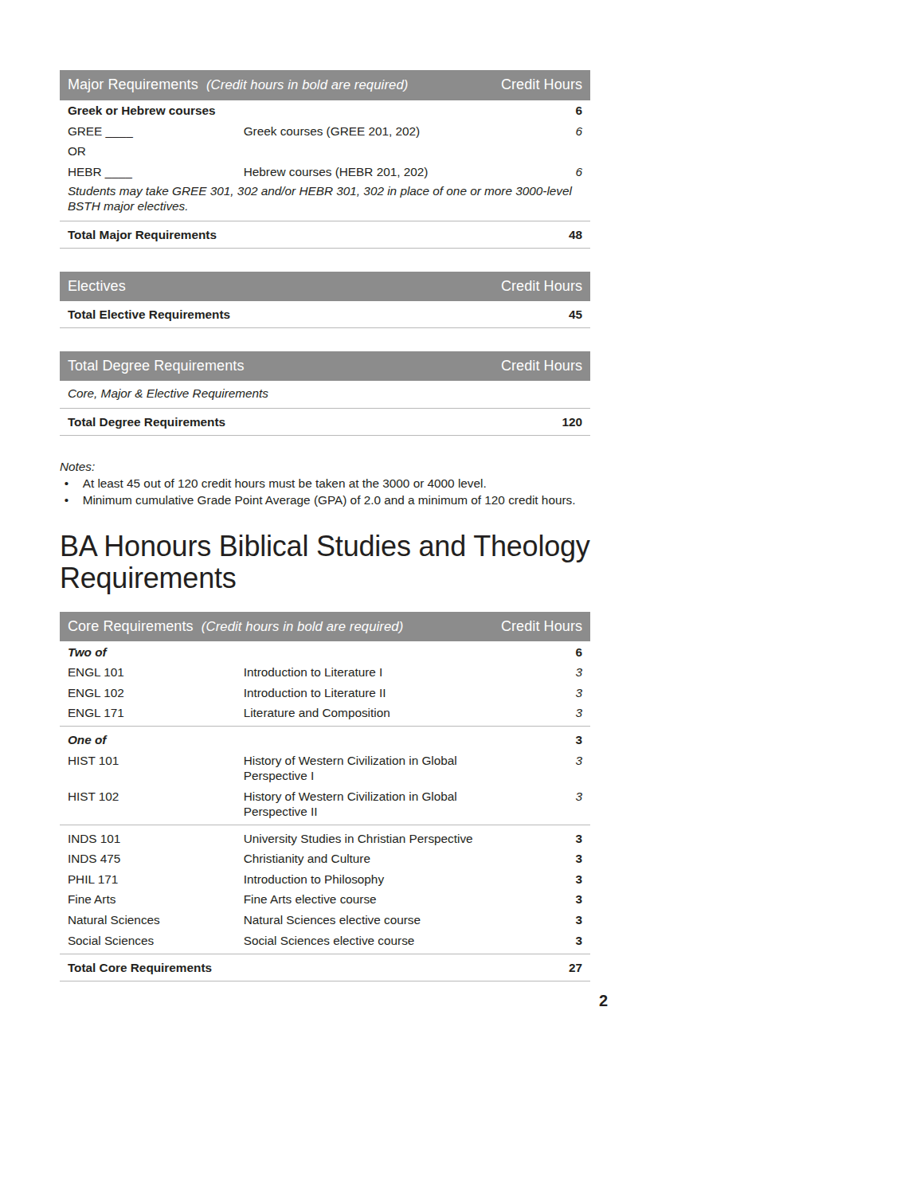Major Requirements (Credit hours in bold are required) Credit Hours
| Greek or Hebrew courses | | 6 |
| GREE ____ | Greek courses (GREE 201, 202) | 6 |
| OR | | |
| HEBR ____ | Hebrew courses (HEBR 201, 202) | 6 |
| Students may take GREE 301, 302 and/or HEBR 301, 302 in place of one or more 3000-level BSTH major electives. |
| Total Major Requirements | | 48 |
Electives Credit Hours
| Total Elective Requirements | | 45 |
Total Degree Requirements Credit Hours
| Core, Major & Elective Requirements |
| Total Degree Requirements | | 120 |
Notes:
At least 45 out of 120 credit hours must be taken at the 3000 or 4000 level.
Minimum cumulative Grade Point Average (GPA) of 2.0 and a minimum of 120 credit hours.
BA Honours Biblical Studies and Theology
Requirements
Core Requirements (Credit hours in bold are required) Credit Hours
| Two of | | 6 |
| ENGL 101 | Introduction to Literature I | 3 |
| ENGL 102 | Introduction to Literature II | 3 |
| ENGL 171 | Literature and Composition | 3 |
| One of | | 3 |
| HIST 101 | History of Western Civilization in Global Perspective I | 3 |
| HIST 102 | History of Western Civilization in Global Perspective II | 3 |
| INDS 101 | University Studies in Christian Perspective | 3 |
| INDS 475 | Christianity and Culture | 3 |
| PHIL 171 | Introduction to Philosophy | 3 |
| Fine Arts | Fine Arts elective course | 3 |
| Natural Sciences | Natural Sciences elective course | 3 |
| Social Sciences | Social Sciences elective course | 3 |
| Total Core Requirements | | 27 |
2